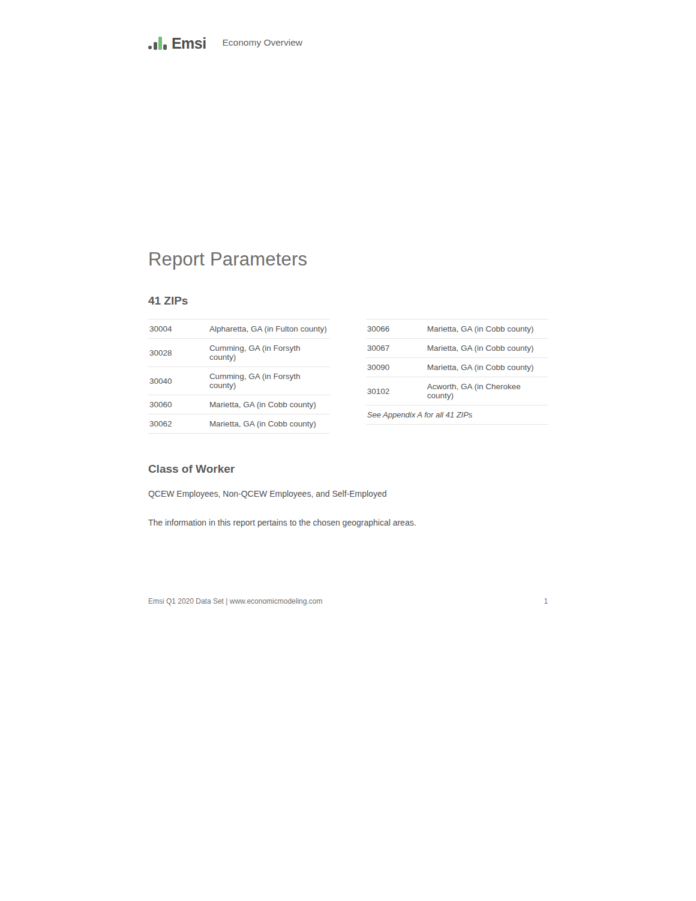Emsi
Economy Overview
Report Parameters
41 ZIPs
| 30004 | Alpharetta, GA (in Fulton county) |
| 30028 | Cumming, GA (in Forsyth county) |
| 30040 | Cumming, GA (in Forsyth county) |
| 30060 | Marietta, GA (in Cobb county) |
| 30062 | Marietta, GA (in Cobb county) |
| 30066 | Marietta, GA (in Cobb county) |
| 30067 | Marietta, GA (in Cobb county) |
| 30090 | Marietta, GA (in Cobb county) |
| 30102 | Acworth, GA (in Cherokee county) |
| See Appendix A for all 41 ZIPs |
Class of Worker
QCEW Employees, Non-QCEW Employees, and Self-Employed
The information in this report pertains to the chosen geographical areas.
Emsi Q1 2020 Data Set | www.economicmodeling.com
1